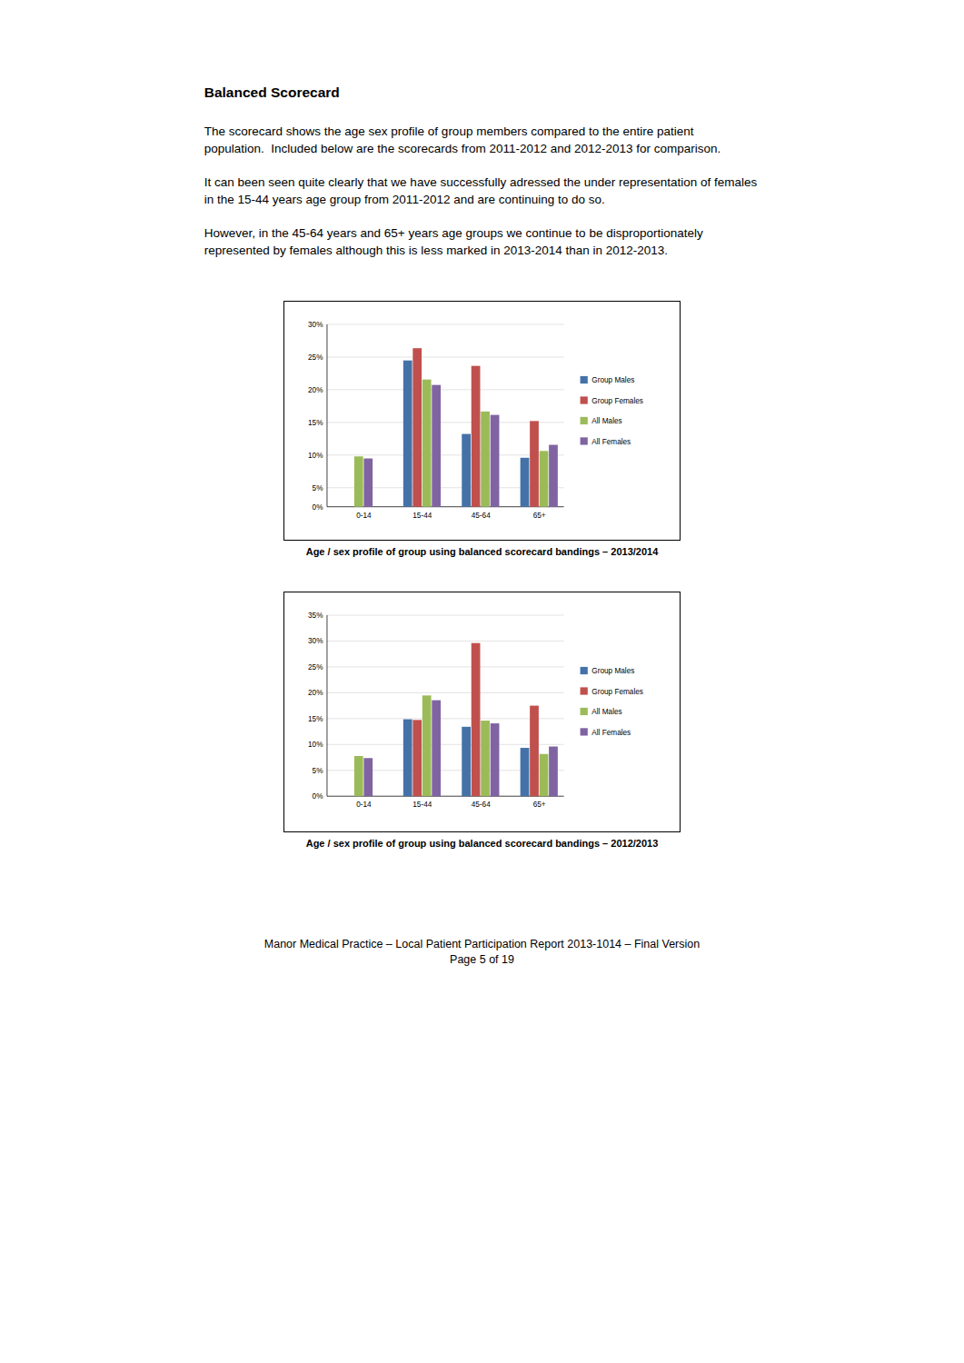Balanced Scorecard
The scorecard shows the age sex profile of group members compared to the entire patient population. Included below are the scorecards from 2011-2012 and 2012-2013 for comparison.
It can been seen quite clearly that we have successfully adressed the under representation of females in the 15-44 years age group from 2011-2012 and are continuing to do so.
However, in the 45-64 years and 65+ years age groups we continue to be disproportionately represented by females although this is less marked in 2013-2014 than in 2012-2013.
30% 25% 20% 15% 10% 5% 0% 0-14 15-44 45-64 65+ Group Males Group Females All Males All Females
Age / sex profile of group using balanced scorecard bandings – 2013/2014
35% 30% 25% 20% 15% 10% 5% 0% 0-14 15-44 45-64 65+ Group Males Group Females All Males All Females
Age / sex profile of group using balanced scorecard bandings – 2012/2013
Manor Medical Practice – Local Patient Participation Report 2013-1014 – Final Version
Page 5 of 19